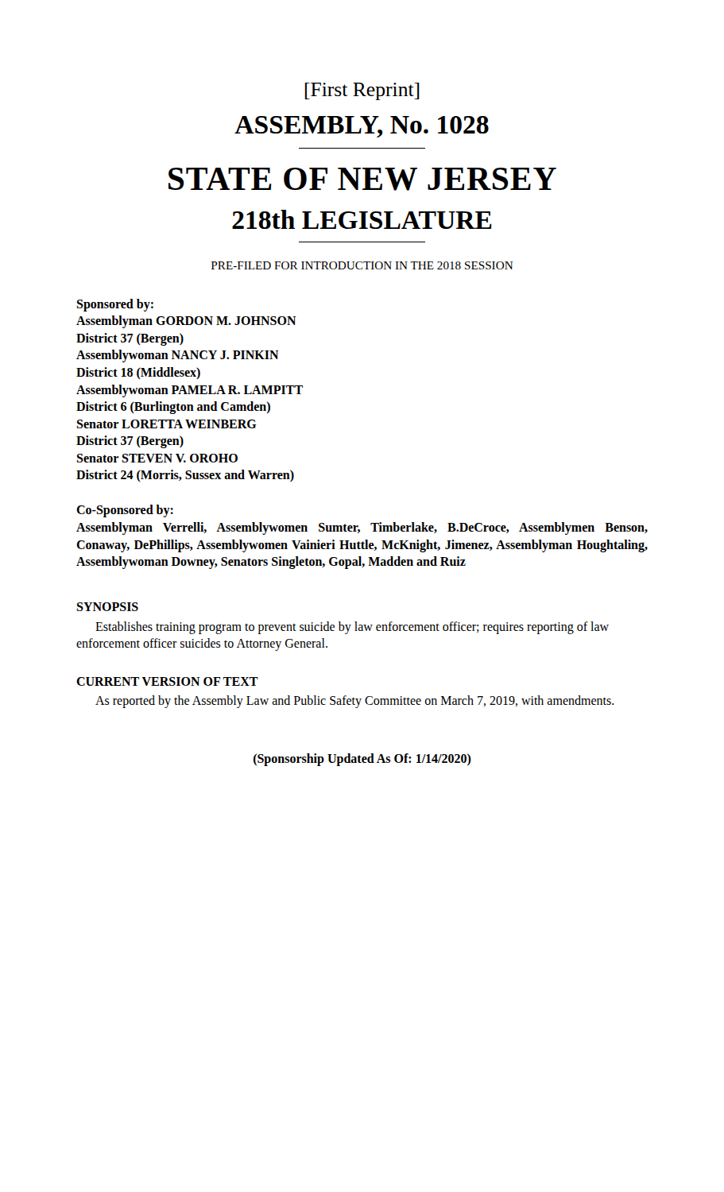[First Reprint]
ASSEMBLY, No. 1028
STATE OF NEW JERSEY
218th LEGISLATURE
PRE-FILED FOR INTRODUCTION IN THE 2018 SESSION
Sponsored by:
Assemblyman GORDON M. JOHNSON
District 37 (Bergen)
Assemblywoman NANCY J. PINKIN
District 18 (Middlesex)
Assemblywoman PAMELA R. LAMPITT
District 6 (Burlington and Camden)
Senator LORETTA WEINBERG
District 37 (Bergen)
Senator STEVEN V. OROHO
District 24 (Morris, Sussex and Warren)
Co-Sponsored by:
Assemblyman Verrelli, Assemblywomen Sumter, Timberlake, B.DeCroce, Assemblymen Benson, Conaway, DePhillips, Assemblywomen Vainieri Huttle, McKnight, Jimenez, Assemblyman Houghtaling, Assemblywoman Downey, Senators Singleton, Gopal, Madden and Ruiz
SYNOPSIS
Establishes training program to prevent suicide by law enforcement officer; requires reporting of law enforcement officer suicides to Attorney General.
CURRENT VERSION OF TEXT
As reported by the Assembly Law and Public Safety Committee on March 7, 2019, with amendments.
(Sponsorship Updated As Of: 1/14/2020)